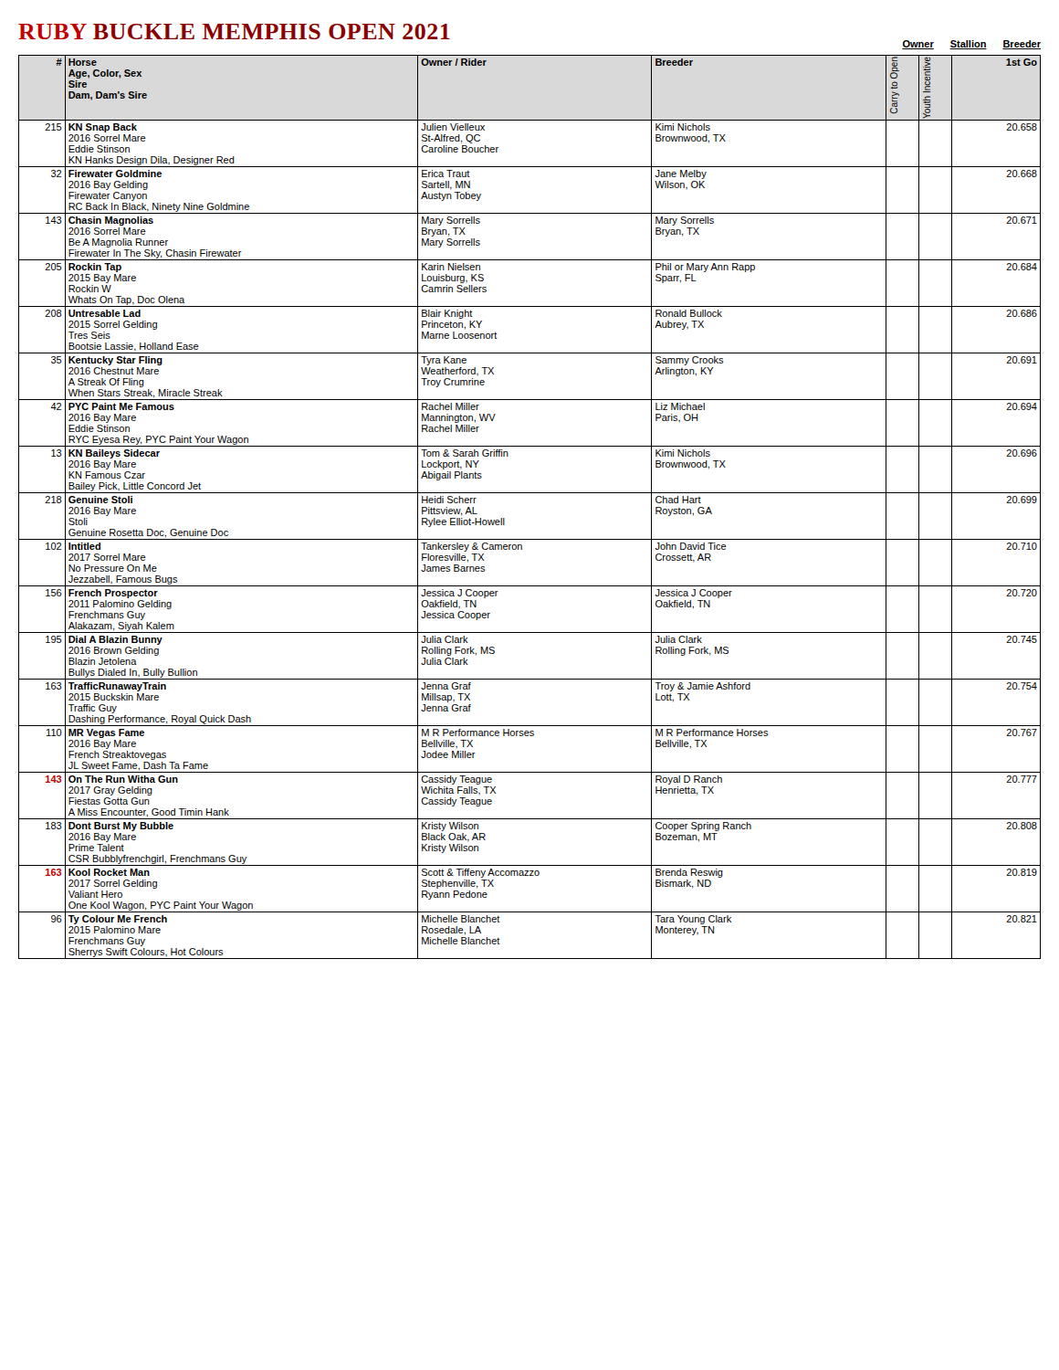RUBY BUCKLE MEMPHIS OPEN 2021
Owner Stallion Breeder
| # | Horse Age, Color, Sex Sire Dam, Dam's Sire | Owner / Rider | Breeder | Carry to Open | Youth Incentive | 1st Go |
| --- | --- | --- | --- | --- | --- | --- |
| 215 | KN Snap Back 2016 Sorrel Mare Eddie Stinson KN Hanks Design Dila, Designer Red | Julien Vielleux St-Alfred, QC Caroline Boucher | Kimi Nichols Brownwood, TX | | | 20.658 |
| 32 | Firewater Goldmine 2016 Bay Gelding Firewater Canyon RC Back In Black, Ninety Nine Goldmine | Erica Traut Sartell, MN Austyn Tobey | Jane Melby Wilson, OK | | | 20.668 |
| 143 | Chasin Magnolias 2016 Sorrel Mare Be A Magnolia Runner Firewater In The Sky, Chasin Firewater | Mary Sorrells Bryan, TX Mary Sorrells | Mary Sorrells Bryan, TX | | | 20.671 |
| 205 | Rockin Tap 2015 Bay Mare Rockin W Whats On Tap, Doc Olena | Karin Nielsen Louisburg, KS Camrin Sellers | Phil or Mary Ann Rapp Sparr, FL | | | 20.684 |
| 208 | Untresable Lad 2015 Sorrel Gelding Tres Seis Bootsie Lassie, Holland Ease | Blair Knight Princeton, KY Marne Loosenort | Ronald Bullock Aubrey, TX | | | 20.686 |
| 35 | Kentucky Star Fling 2016 Chestnut Mare A Streak Of Fling When Stars Streak, Miracle Streak | Tyra Kane Weatherford, TX Troy Crumrine | Sammy Crooks Arlington, KY | | | 20.691 |
| 42 | PYC Paint Me Famous 2016 Bay Mare Eddie Stinson RYC Eyesa Rey, PYC Paint Your Wagon | Rachel Miller Mannington, WV Rachel Miller | Liz Michael Paris, OH | | | 20.694 |
| 13 | KN Baileys Sidecar 2016 Bay Mare KN Famous Czar Bailey Pick, Little Concord Jet | Tom & Sarah Griffin Lockport, NY Abigail Plants | Kimi Nichols Brownwood, TX | | | 20.696 |
| 218 | Genuine Stoli 2016 Bay Mare Stoli Genuine Rosetta Doc, Genuine Doc | Heidi Scherr Pittsview, AL Rylee Elliot-Howell | Chad Hart Royston, GA | | | 20.699 |
| 102 | Intitled 2017 Sorrel Mare No Pressure On Me Jezzabell, Famous Bugs | Tankersley & Cameron Floresville, TX James Barnes | John David Tice Crossett, AR | | | 20.710 |
| 156 | French Prospector 2011 Palomino Gelding Frenchmans Guy Alakazam, Siyah Kalem | Jessica J Cooper Oakfield, TN Jessica Cooper | Jessica J Cooper Oakfield, TN | | | 20.720 |
| 195 | Dial A Blazin Bunny 2016 Brown Gelding Blazin Jetolena Bullys Dialed In, Bully Bullion | Julia Clark Rolling Fork, MS Julia Clark | Julia Clark Rolling Fork, MS | | | 20.745 |
| 163 | TrafficRunawayTrain 2015 Buckskin Mare Traffic Guy Dashing Performance, Royal Quick Dash | Jenna Graf Millsap, TX Jenna Graf | Troy & Jamie Ashford Lott, TX | | | 20.754 |
| 110 | MR Vegas Fame 2016 Bay Mare French Streaktovegas JL Sweet Fame, Dash Ta Fame | M R Performance Horses Bellville, TX Jodee Miller | M R Performance Horses Bellville, TX | | | 20.767 |
| 143 | On The Run Witha Gun 2017 Gray Gelding Fiestas Gotta Gun A Miss Encounter, Good Timin Hank | Cassidy Teague Wichita Falls, TX Cassidy Teague | Royal D Ranch Henrietta, TX | | | 20.777 |
| 183 | Dont Burst My Bubble 2016 Bay Mare Prime Talent CSR Bubblyfrenchgirl, Frenchmans Guy | Kristy Wilson Black Oak, AR Kristy Wilson | Cooper Spring Ranch Bozeman, MT | | | 20.808 |
| 163 | Kool Rocket Man 2017 Sorrel Gelding Valiant Hero One Kool Wagon, PYC Paint Your Wagon | Scott & Tiffeny Accomazzo Stephenville, TX Ryann Pedone | Brenda Reswig Bismark, ND | | | 20.819 |
| 96 | Ty Colour Me French 2015 Palomino Mare Frenchmans Guy Sherrys Swift Colours, Hot Colours | Michelle Blanchet Rosedale, LA Michelle Blanchet | Tara Young Clark Monterey, TN | | | 20.821 |